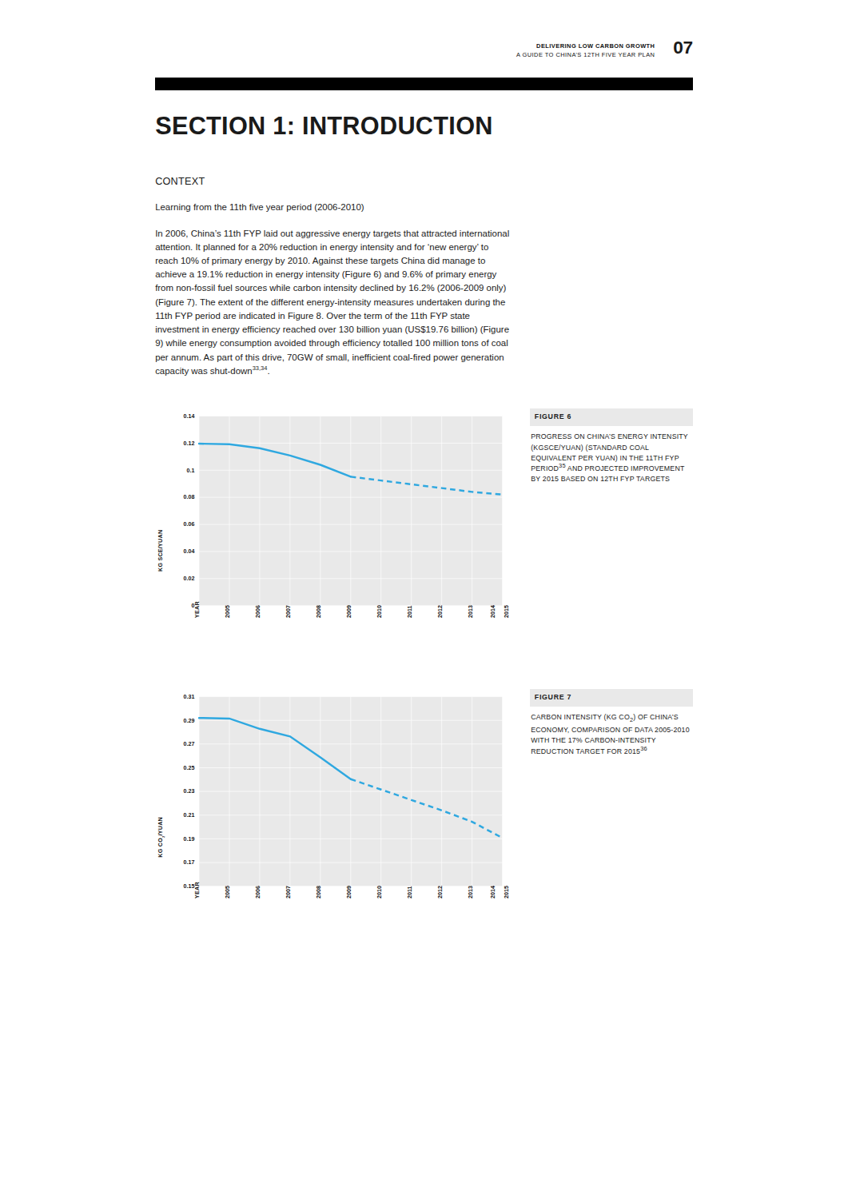Delivering Low Carbon Growth
A Guide to China’s 12th Five Year Plan
07
Section 1: Introduction
Context
Learning from the 11th five year period (2006-2010)
In 2006, China’s 11th FYP laid out aggressive energy targets that attracted international attention. It planned for a 20% reduction in energy intensity and for ‘new energy’ to reach 10% of primary energy by 2010. Against these targets China did manage to achieve a 19.1% reduction in energy intensity (Figure 6) and 9.6% of primary energy from non-fossil fuel sources while carbon intensity declined by 16.2% (2006-2009 only) (Figure 7). The extent of the different energy-intensity measures undertaken during the 11th FYP period are indicated in Figure 8. Over the term of the 11th FYP state investment in energy efficiency reached over 130 billion yuan (US$19.76 billion) (Figure 9) while energy consumption avoided through efficiency totalled 100 million tons of coal per annum. As part of this drive, 70GW of small, inefficient coal-fired power generation capacity was shut-down33,34.
KG SCE/YUAN 0 0.02 0.04 0.06 0.08 0.1 0.12 0.14 YEAR 2005 2006 2007 2008 2009 2010 2011 2012 2013 2014 2015
Figure 6 Progress on China’s energy intensity (kgSCE/yuan) (standard coal equivalent per yuan) in the 11th FYP period35 and projected improvement by 2015 based on 12th FYP targets
KG CO2/YUAN 0.15 0.17 0.19 0.21 0.23 0.25 0.27 0.29 0.31 YEAR 2005 2006 2007 2008 2009 2010 2011 2012 2013 2014 2015
Figure 7 Carbon intensity (kg CO2) of China’s economy, comparison of data 2005-2010 with the 17% carbon-intensity reduction target for 201536